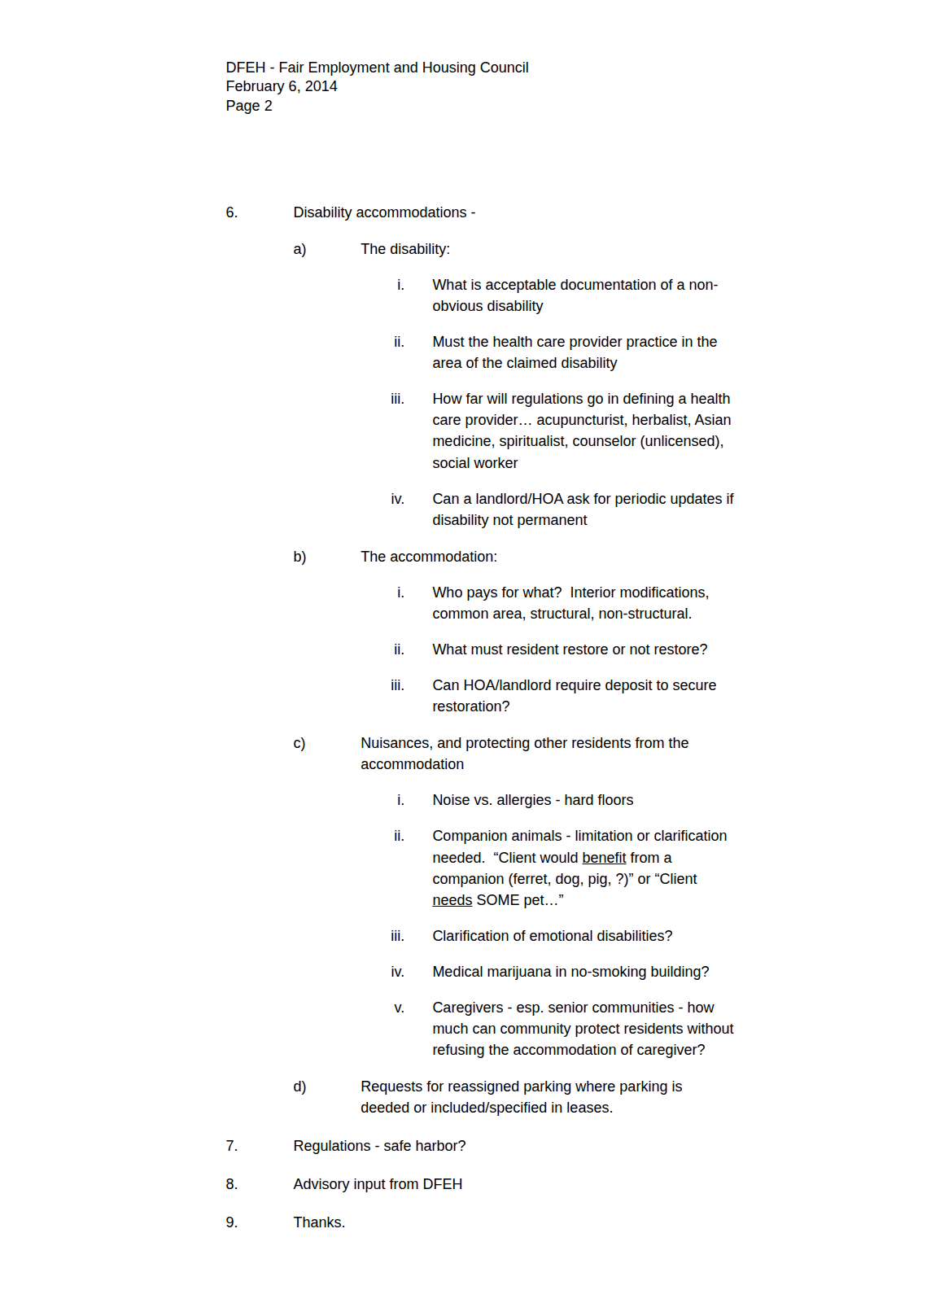DFEH - Fair Employment and Housing Council
February 6, 2014
Page 2
6. Disability accommodations -
a) The disability:
i. What is acceptable documentation of a non-obvious disability
ii. Must the health care provider practice in the area of the claimed disability
iii. How far will regulations go in defining a health care provider… acupuncturist, herbalist, Asian medicine, spiritualist, counselor (unlicensed), social worker
iv. Can a landlord/HOA ask for periodic updates if disability not permanent
b) The accommodation:
i. Who pays for what? Interior modifications, common area, structural, non-structural.
ii. What must resident restore or not restore?
iii. Can HOA/landlord require deposit to secure restoration?
c) Nuisances, and protecting other residents from the accommodation
i. Noise vs. allergies - hard floors
ii. Companion animals - limitation or clarification needed. “Client would benefit from a companion (ferret, dog, pig, ?)” or “Client needs SOME pet…”
iii. Clarification of emotional disabilities?
iv. Medical marijuana in no-smoking building?
v. Caregivers - esp. senior communities - how much can community protect residents without refusing the accommodation of caregiver?
d) Requests for reassigned parking where parking is deeded or included/specified in leases.
7. Regulations - safe harbor?
8. Advisory input from DFEH
9. Thanks.